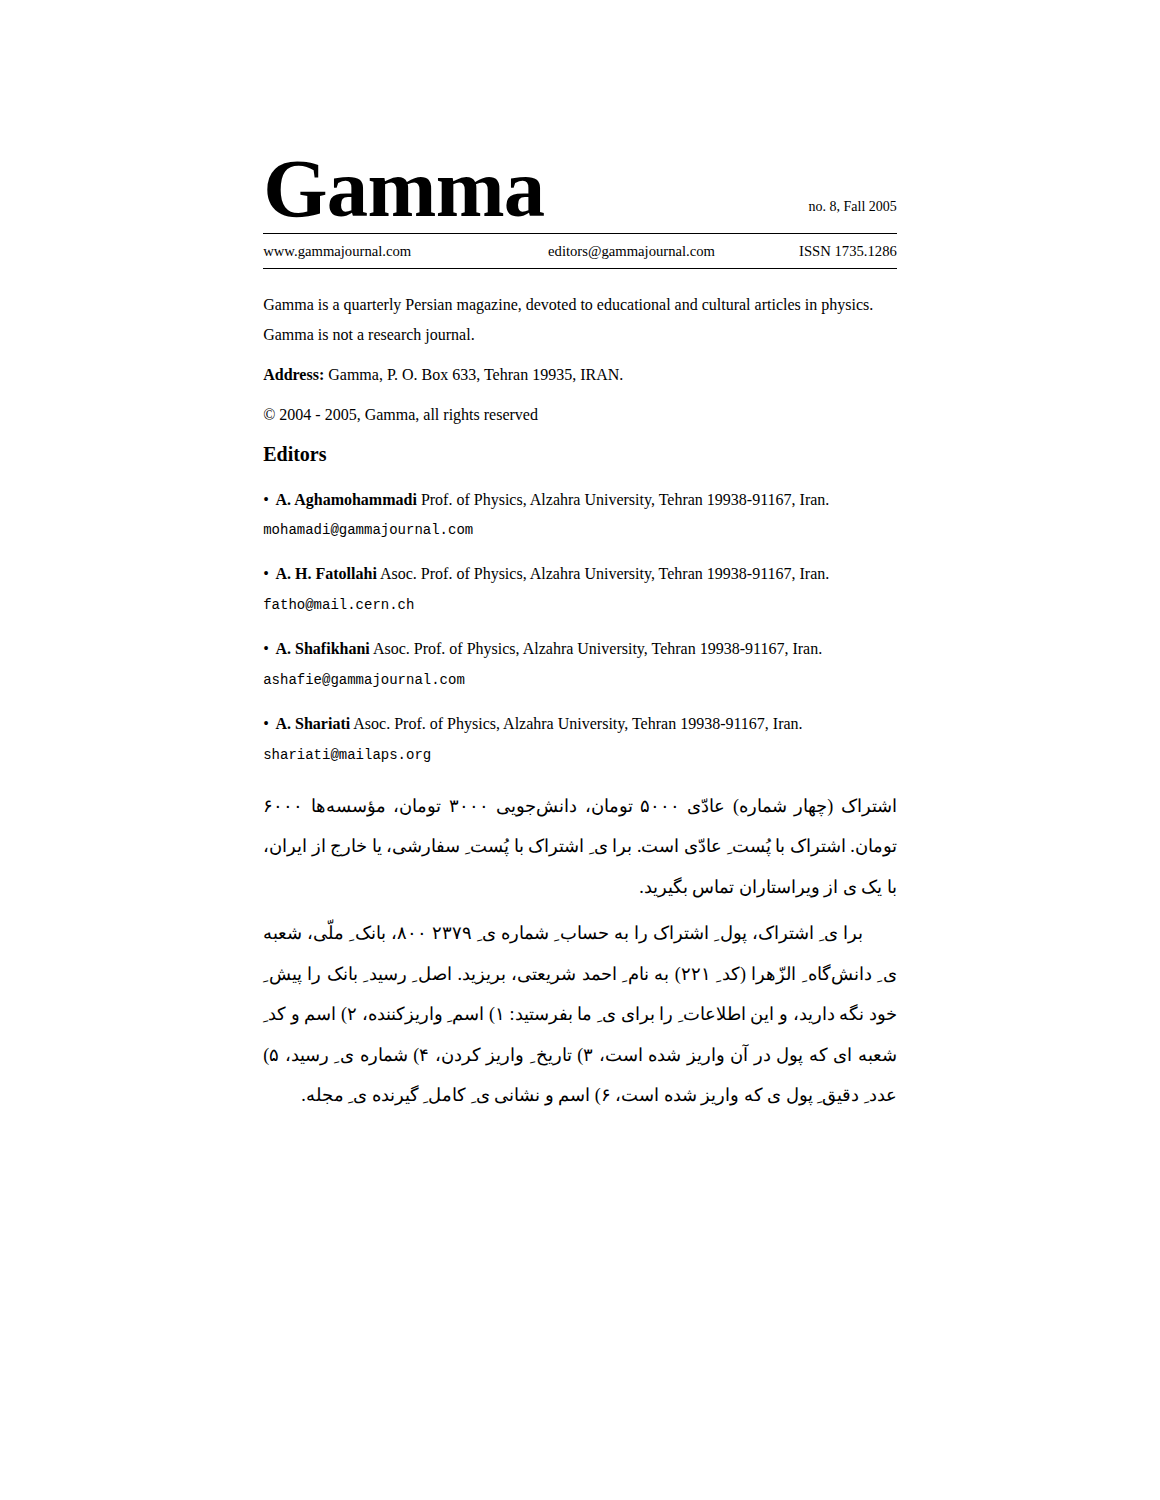Gamma
no. 8, Fall 2005
www.gammajournal.com
editors@gammajournal.com
ISSN 1735.1286
Gamma is a quarterly Persian magazine, devoted to educational and cultural articles in physics. Gamma is not a research journal.
Address: Gamma, P. O. Box 633, Tehran 19935, IRAN.
© 2004 - 2005, Gamma, all rights reserved
Editors
A. Aghamohammadi Prof. of Physics, Alzahra University, Tehran 19938-91167, Iran. mohamadi@gammajournal.com
A. H. Fatollahi Asoc. Prof. of Physics, Alzahra University, Tehran 19938-91167, Iran. fatho@mail.cern.ch
A. Shafikhani Asoc. Prof. of Physics, Alzahra University, Tehran 19938-91167, Iran. ashafie@gammajournal.com
A. Shariati Asoc. Prof. of Physics, Alzahra University, Tehran 19938-91167, Iran. shariati@mailaps.org
اشتراک (چهار شماره) عادّی ۵۰۰۰ تومان، دانش‌جویی ۳۰۰۰ تومان، مؤسسه‌ها ۶۰۰۰ تومان. اشتراک با پُست ِ عادّی است. برا ی ِ اشتراک با پُست ِ سفارشی، یا خارج از ایران، با یک ی از ویراستاران تماس بگیرید.
برا ی ِ اشتراک، پول ِ اشتراک را به حساب ِ شماره ی ِ ۲۳۷۹ ۸۰۰، بانک ِ ملّی، شعبه ی ِ دانش‌گاه ِ الزّهرا (کد ِ ۲۲۱) به نام ِ احمد شریعتی، بریزید. اصل ِ رسید ِ بانک را پیش ِ خود نگه دارید، و این اطلاعات ِ را برای ی ِ ما بفرستید: ۱) اسم ِ واریزکننده، ۲) اسم و کد ِ شعبه ای که پول در آن واریز شده است، ۳) تاریخ ِ واریز کردن، ۴) شماره ی ِ رسید، ۵) عدد ِ دقیق ِ پول ی که واریز شده است، ۶) اسم و نشانی ی ِ کامل ِ گیرنده ی ِ مجله.